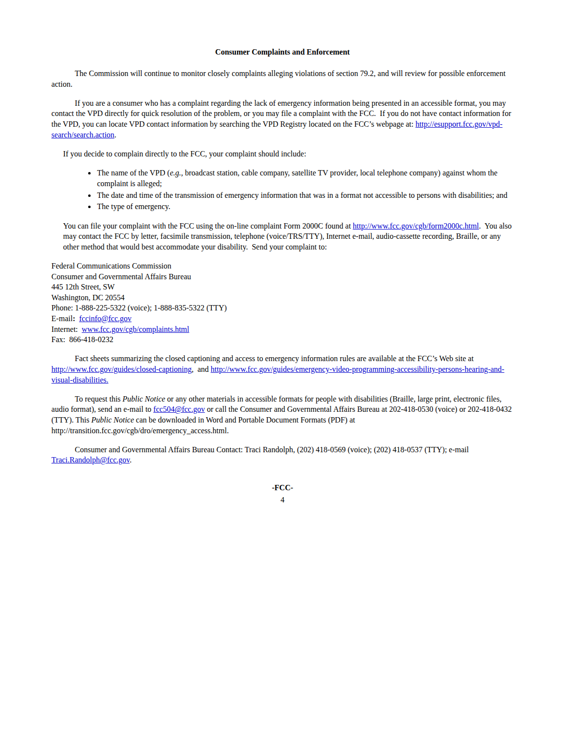Consumer Complaints and Enforcement
The Commission will continue to monitor closely complaints alleging violations of section 79.2, and will review for possible enforcement action.
If you are a consumer who has a complaint regarding the lack of emergency information being presented in an accessible format, you may contact the VPD directly for quick resolution of the problem, or you may file a complaint with the FCC. If you do not have contact information for the VPD, you can locate VPD contact information by searching the VPD Registry located on the FCC’s webpage at: http://esupport.fcc.gov/vpd-search/search.action.
If you decide to complain directly to the FCC, your complaint should include:
The name of the VPD (e.g., broadcast station, cable company, satellite TV provider, local telephone company) against whom the complaint is alleged;
The date and time of the transmission of emergency information that was in a format not accessible to persons with disabilities; and
The type of emergency.
You can file your complaint with the FCC using the on-line complaint Form 2000C found at http://www.fcc.gov/cgb/form2000c.html. You also may contact the FCC by letter, facsimile transmission, telephone (voice/TRS/TTY), Internet e-mail, audio-cassette recording, Braille, or any other method that would best accommodate your disability. Send your complaint to:
Federal Communications Commission
Consumer and Governmental Affairs Bureau
445 12th Street, SW
Washington, DC 20554
Phone: 1-888-225-5322 (voice); 1-888-835-5322 (TTY)
E-mail: fccinfo@fcc.gov
Internet: www.fcc.gov/cgb/complaints.html
Fax: 866-418-0232
Fact sheets summarizing the closed captioning and access to emergency information rules are available at the FCC’s Web site at http://www.fcc.gov/guides/closed-captioning, and http://www.fcc.gov/guides/emergency-video-programming-accessibility-persons-hearing-and-visual-disabilities.
To request this Public Notice or any other materials in accessible formats for people with disabilities (Braille, large print, electronic files, audio format), send an e-mail to fcc504@fcc.gov or call the Consumer and Governmental Affairs Bureau at 202-418-0530 (voice) or 202-418-0432 (TTY). This Public Notice can be downloaded in Word and Portable Document Formats (PDF) at http://transition.fcc.gov/cgb/dro/emergency_access.html.
Consumer and Governmental Affairs Bureau Contact: Traci Randolph, (202) 418-0569 (voice); (202) 418-0537 (TTY); e-mail Traci.Randolph@fcc.gov.
-FCC-
4